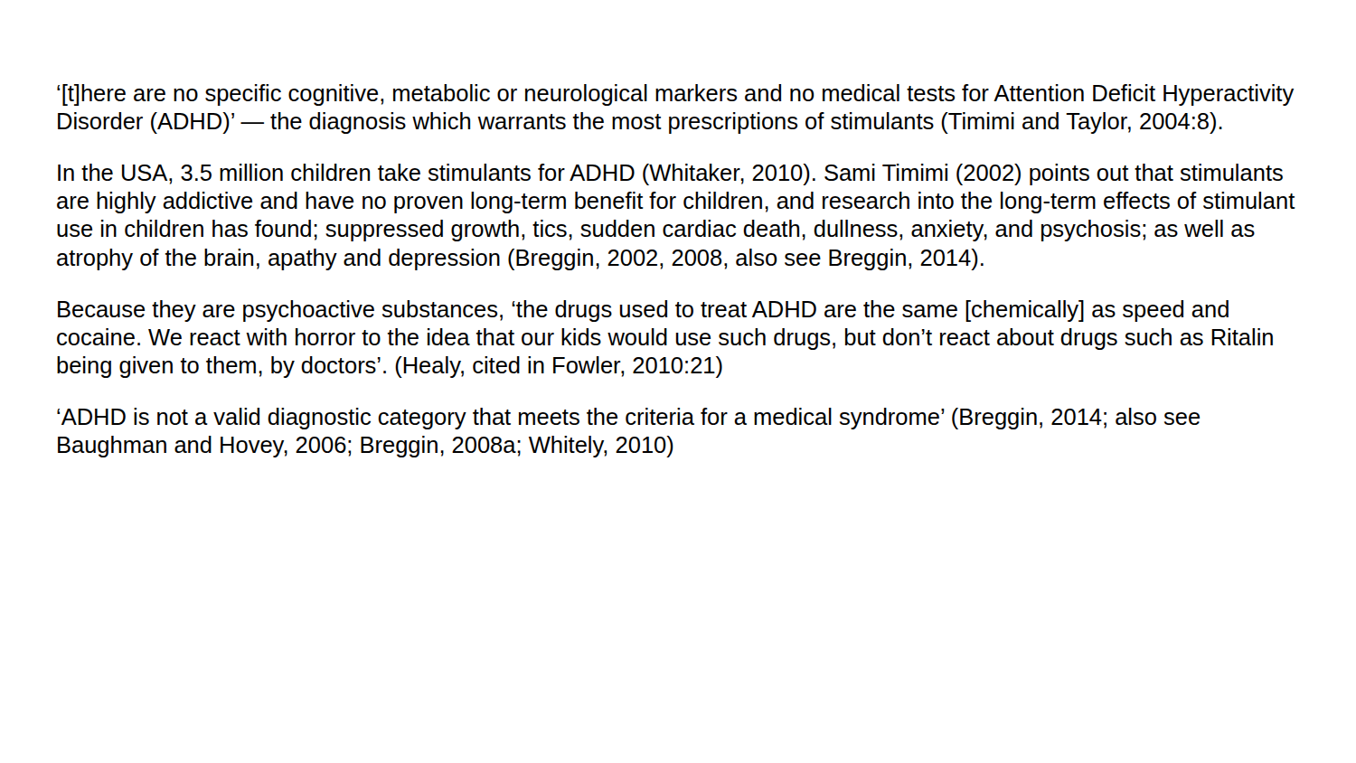‘[t]here are no specific cognitive, metabolic or neurological markers and no medical tests for Attention Deficit Hyperactivity Disorder (ADHD)’ — the diagnosis which warrants the most prescriptions of stimulants (Timimi and Taylor, 2004:8).
In the USA, 3.5 million children take stimulants for ADHD (Whitaker, 2010). Sami Timimi (2002) points out that stimulants are highly addictive and have no proven long-term benefit for children, and research into the long-term effects of stimulant use in children has found; suppressed growth, tics, sudden cardiac death, dullness, anxiety, and psychosis; as well as atrophy of the brain, apathy and depression (Breggin, 2002, 2008, also see Breggin, 2014).
Because they are psychoactive substances, ‘the drugs used to treat ADHD are the same [chemically] as speed and cocaine. We react with horror to the idea that our kids would use such drugs, but don’t react about drugs such as Ritalin being given to them, by doctors’. (Healy, cited in Fowler, 2010:21)
‘ADHD is not a valid diagnostic category that meets the criteria for a medical syndrome’ (Breggin, 2014; also see Baughman and Hovey, 2006; Breggin, 2008a; Whitely, 2010)